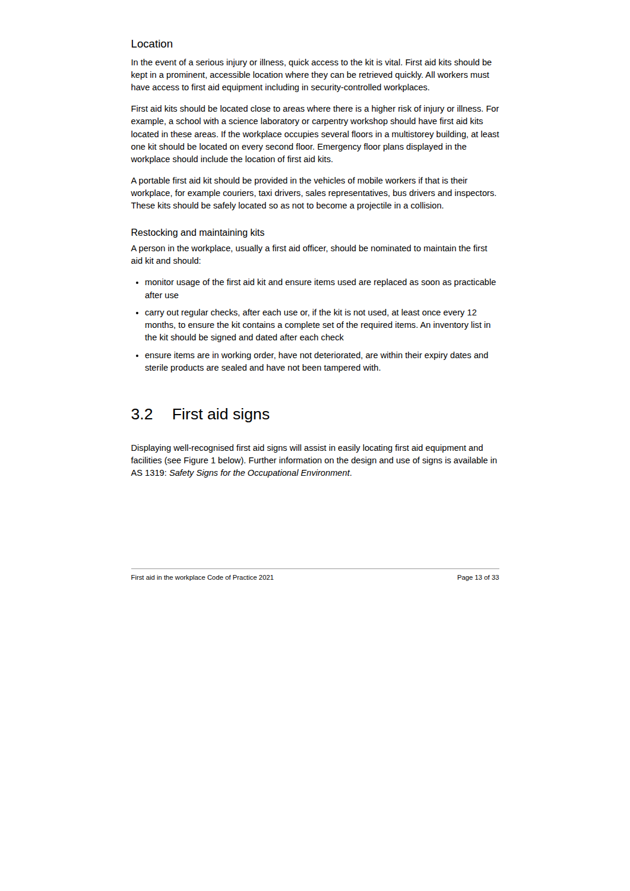Location
In the event of a serious injury or illness, quick access to the kit is vital. First aid kits should be kept in a prominent, accessible location where they can be retrieved quickly. All workers must have access to first aid equipment including in security-controlled workplaces.
First aid kits should be located close to areas where there is a higher risk of injury or illness. For example, a school with a science laboratory or carpentry workshop should have first aid kits located in these areas. If the workplace occupies several floors in a multistorey building, at least one kit should be located on every second floor. Emergency floor plans displayed in the workplace should include the location of first aid kits.
A portable first aid kit should be provided in the vehicles of mobile workers if that is their workplace, for example couriers, taxi drivers, sales representatives, bus drivers and inspectors. These kits should be safely located so as not to become a projectile in a collision.
Restocking and maintaining kits
A person in the workplace, usually a first aid officer, should be nominated to maintain the first aid kit and should:
monitor usage of the first aid kit and ensure items used are replaced as soon as practicable after use
carry out regular checks, after each use or, if the kit is not used, at least once every 12 months, to ensure the kit contains a complete set of the required items. An inventory list in the kit should be signed and dated after each check
ensure items are in working order, have not deteriorated, are within their expiry dates and sterile products are sealed and have not been tampered with.
3.2 First aid signs
Displaying well-recognised first aid signs will assist in easily locating first aid equipment and facilities (see Figure 1 below). Further information on the design and use of signs is available in AS 1319: Safety Signs for the Occupational Environment.
First aid in the workplace Code of Practice 2021 Page 13 of 33